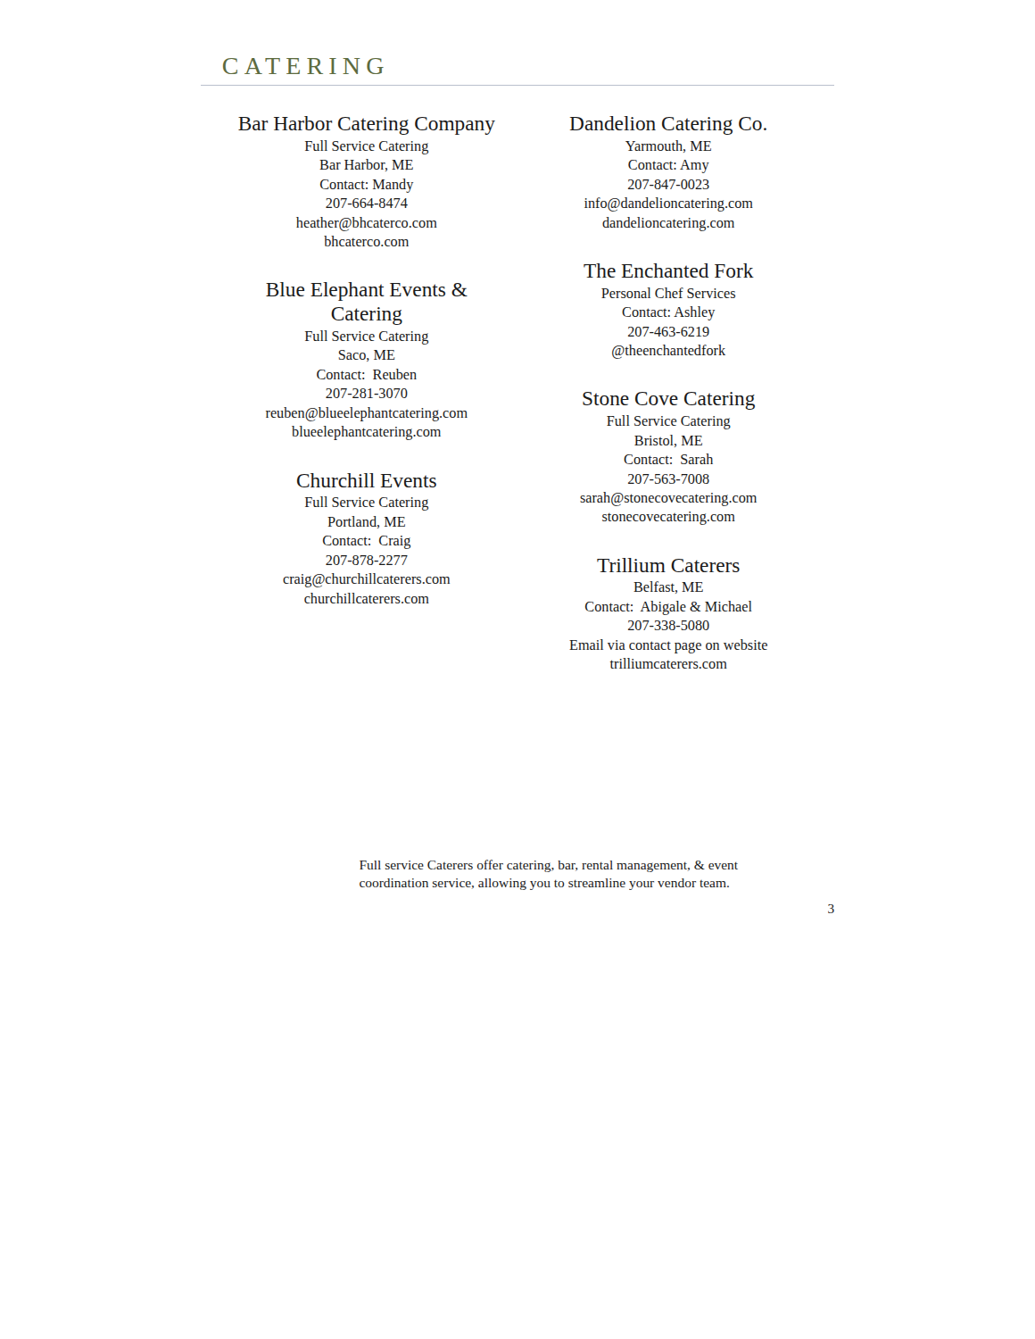Catering
Bar Harbor Catering Company
Full Service Catering
Bar Harbor, ME
Contact: Mandy
207-664-8474
heather@bhcaterco.com
bhcaterco.com
Blue Elephant Events & Catering
Full Service Catering
Saco, ME
Contact: Reuben
207-281-3070
reuben@blueelephantcatering.com
blueelephantcatering.com
Churchill Events
Full Service Catering
Portland, ME
Contact: Craig
207-878-2277
craig@churchillcaterers.com
churchillcaterers.com
Dandelion Catering Co.
Yarmouth, ME
Contact: Amy
207-847-0023
info@dandelioncatering.com
dandelioncatering.com
The Enchanted Fork
Personal Chef Services
Contact: Ashley
207-463-6219
@theenchantedfork
Stone Cove Catering
Full Service Catering
Bristol, ME
Contact: Sarah
207-563-7008
sarah@stonecovecatering.com
stonecovecatering.com
Trillium Caterers
Belfast, ME
Contact: Abigale & Michael
207-338-5080
Email via contact page on website
trilliumcaterers.com
Full service Caterers offer catering, bar, rental management, & event coordination service, allowing you to streamline your vendor team.
3